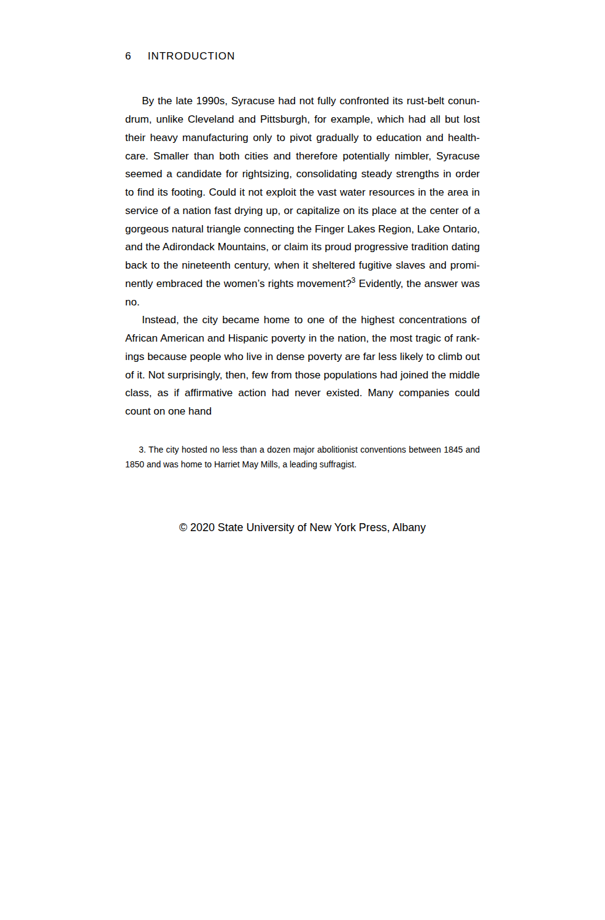6 INTRODUCTION
By the late 1990s, Syracuse had not fully confronted its rust-belt conundrum, unlike Cleveland and Pittsburgh, for example, which had all but lost their heavy manufacturing only to pivot gradually to education and healthcare. Smaller than both cities and therefore potentially nimbler, Syracuse seemed a candidate for rightsizing, consolidating steady strengths in order to find its footing. Could it not exploit the vast water resources in the area in service of a nation fast drying up, or capitalize on its place at the center of a gorgeous natural triangle connecting the Finger Lakes Region, Lake Ontario, and the Adirondack Mountains, or claim its proud progressive tradition dating back to the nineteenth century, when it sheltered fugitive slaves and prominently embraced the women’s rights movement?3 Evidently, the answer was no.
Instead, the city became home to one of the highest concentrations of African American and Hispanic poverty in the nation, the most tragic of rankings because people who live in dense poverty are far less likely to climb out of it. Not surprisingly, then, few from those populations had joined the middle class, as if affirmative action had never existed. Many companies could count on one hand
3. The city hosted no less than a dozen major abolitionist conventions between 1845 and 1850 and was home to Harriet May Mills, a leading suffragist.
© 2020 State University of New York Press, Albany